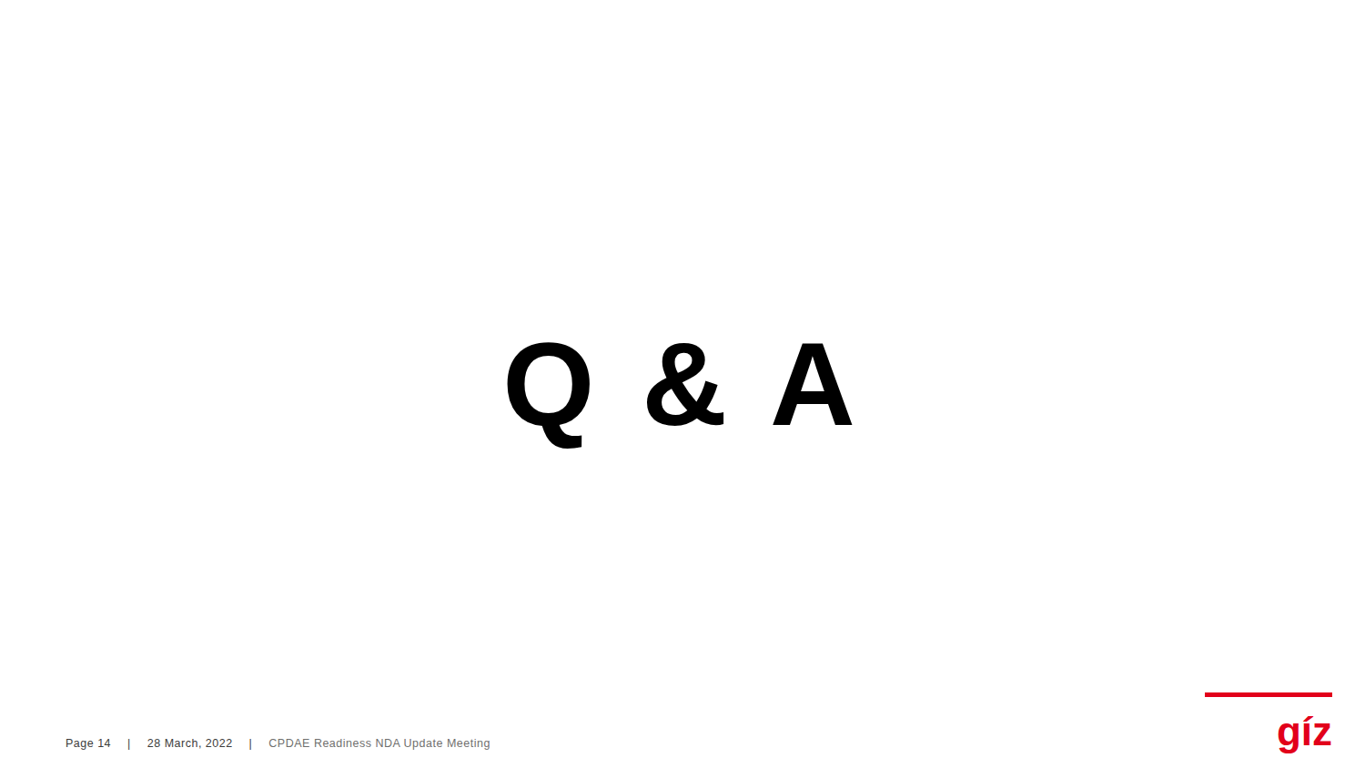Q & A
Page 14 | 28 March, 2022 | CPDAE Readiness NDA Update Meeting
gíz